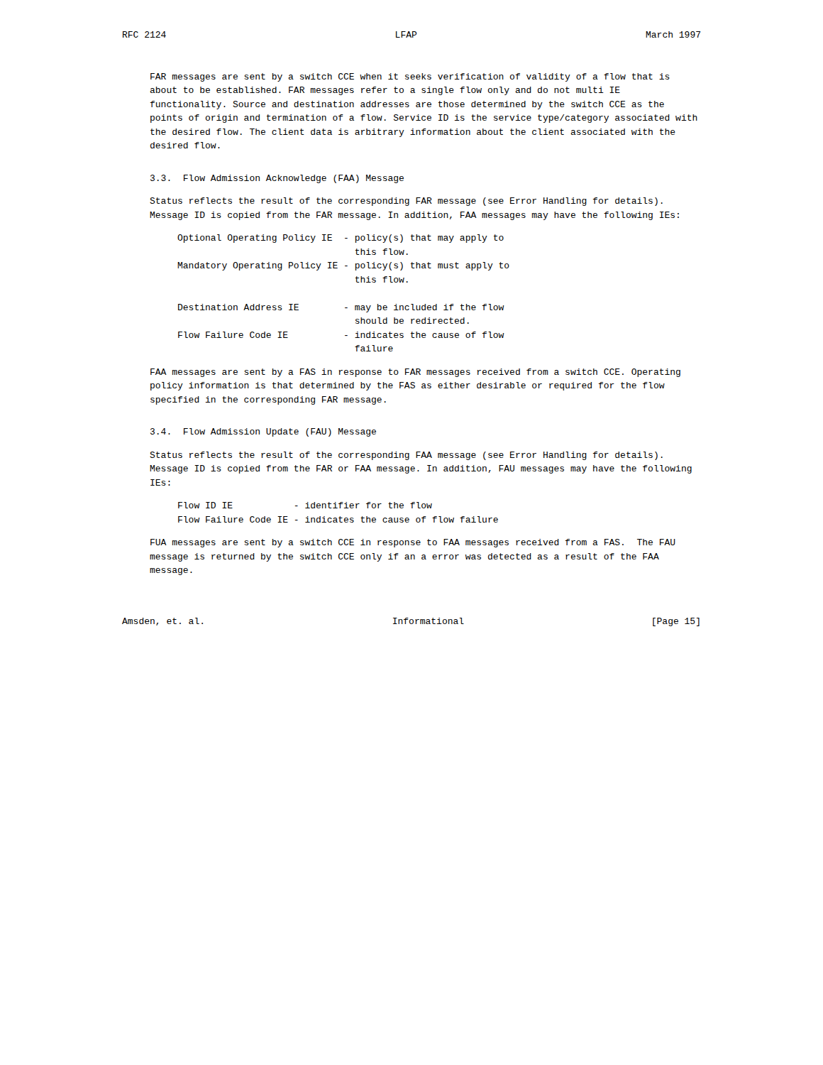RFC 2124 LFAP March 1997
FAR messages are sent by a switch CCE when it seeks verification of validity of a flow that is about to be established. FAR messages refer to a single flow only and do not multi IE functionality. Source and destination addresses are those determined by the switch CCE as the points of origin and termination of a flow. Service ID is the service type/category associated with the desired flow. The client data is arbitrary information about the client associated with the desired flow.
3.3. Flow Admission Acknowledge (FAA) Message
Status reflects the result of the corresponding FAR message (see Error Handling for details). Message ID is copied from the FAR message. In addition, FAA messages may have the following IEs:
     Optional Operating Policy IE  - policy(s) that may apply to
                                     this flow.
     Mandatory Operating Policy IE - policy(s) that must apply to
                                     this flow.

     Destination Address IE        - may be included if the flow
                                     should be redirected.
     Flow Failure Code IE          - indicates the cause of flow
                                     failure
FAA messages are sent by a FAS in response to FAR messages received from a switch CCE. Operating policy information is that determined by the FAS as either desirable or required for the flow specified in the corresponding FAR message.
3.4. Flow Admission Update (FAU) Message
Status reflects the result of the corresponding FAA message (see Error Handling for details). Message ID is copied from the FAR or FAA message. In addition, FAU messages may have the following IEs:
     Flow ID IE           - identifier for the flow
     Flow Failure Code IE - indicates the cause of flow failure
FUA messages are sent by a switch CCE in response to FAA messages received from a FAS. The FAU message is returned by the switch CCE only if an a error was detected as a result of the FAA message.
Amsden, et. al. Informational [Page 15]